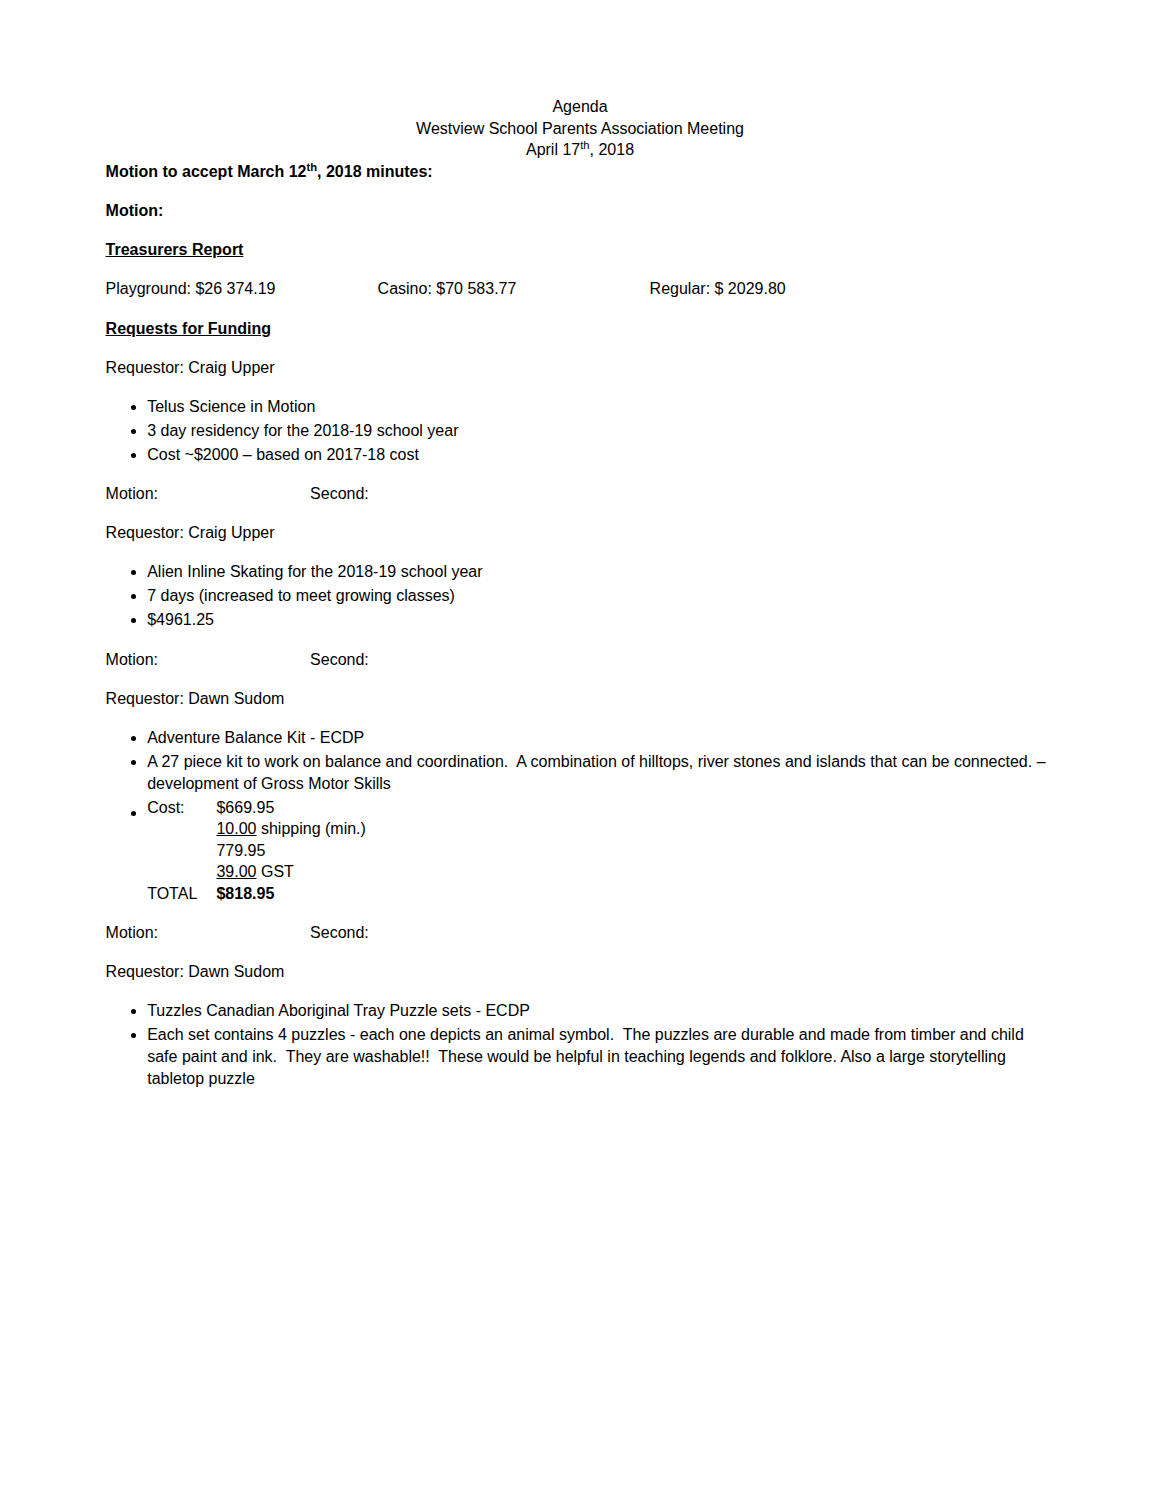Agenda
Westview School Parents Association Meeting
April 17th, 2018
Motion to accept March 12th, 2018 minutes:
Motion:
Treasurers Report
Playground: $26 374.19 Casino: $70 583.77 Regular: $ 2029.80
Requests for Funding
Requestor: Craig Upper
Telus Science in Motion
3 day residency for the 2018-19 school year
Cost ~$2000 – based on 2017-18 cost
Motion:Second:
Requestor: Craig Upper
Alien Inline Skating for the 2018-19 school year
7 days (increased to meet growing classes)
$4961.25
Motion:Second:
Requestor: Dawn Sudom
Adventure Balance Kit - ECDP
A 27 piece kit to work on balance and coordination. A combination of hilltops, river stones and islands that can be connected. – development of Gross Motor Skills
| Cost: | $669.95 |
| | 10.00 shipping (min.) |
| | 779.95 |
| | 39.00 GST |
| TOTAL | $818.95 |
Motion:Second:
Requestor: Dawn Sudom
Tuzzles Canadian Aboriginal Tray Puzzle sets - ECDP
Each set contains 4 puzzles - each one depicts an animal symbol. The puzzles are durable and made from timber and child safe paint and ink. They are washable!! These would be helpful in teaching legends and folklore. Also a large storytelling tabletop puzzle